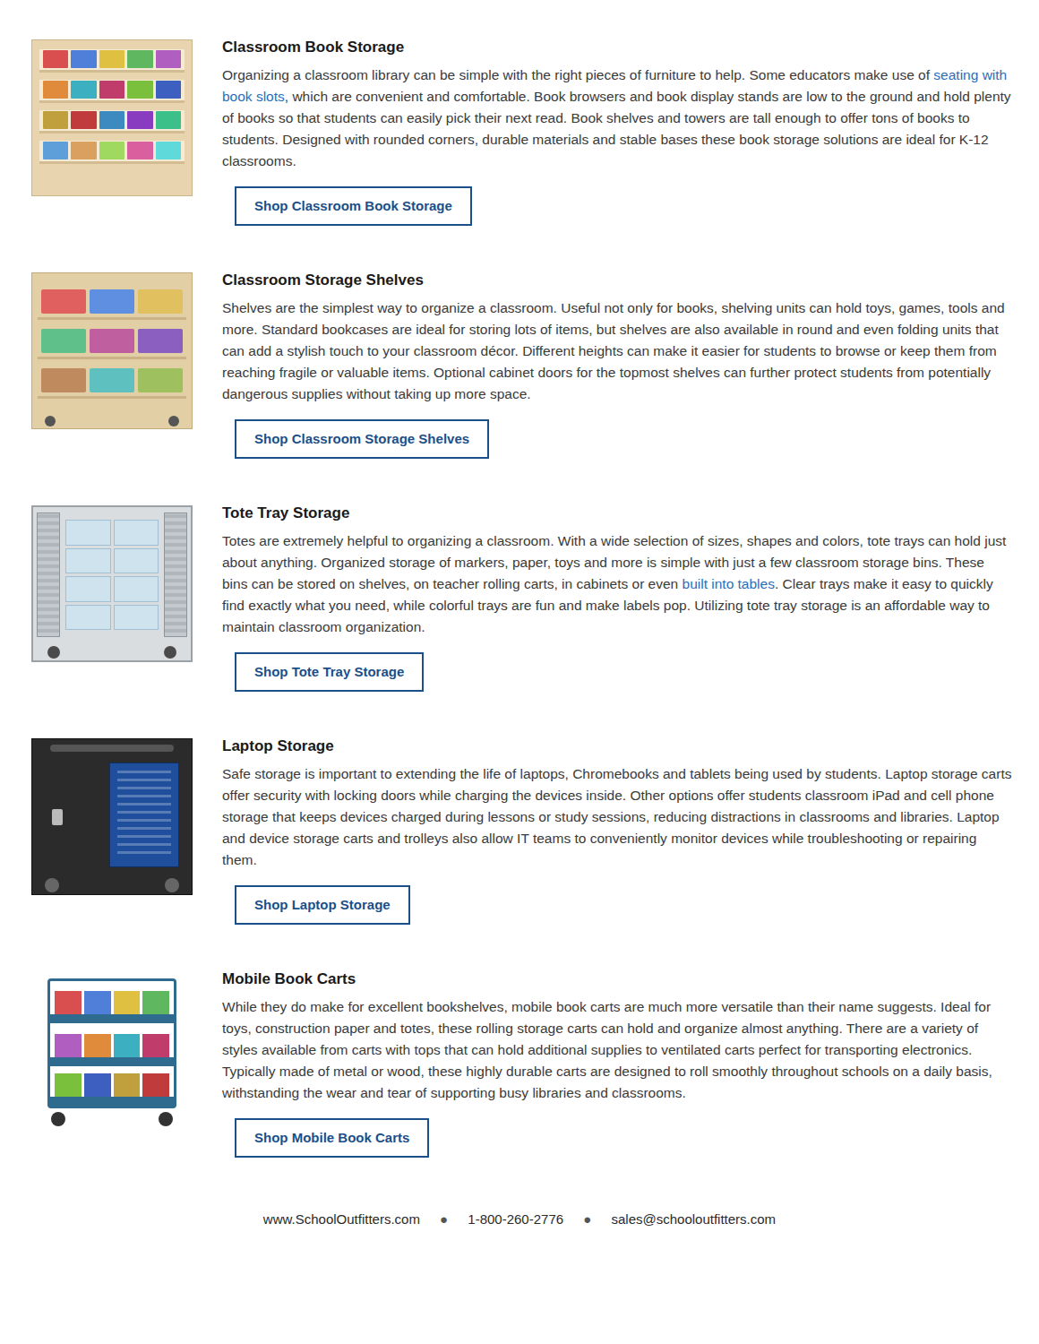Classroom Book Storage
Organizing a classroom library can be simple with the right pieces of furniture to help. Some educators make use of seating with book slots, which are convenient and comfortable. Book browsers and book display stands are low to the ground and hold plenty of books so that students can easily pick their next read. Book shelves and towers are tall enough to offer tons of books to students. Designed with rounded corners, durable materials and stable bases these book storage solutions are ideal for K-12 classrooms.
Shop Classroom Book Storage
Classroom Storage Shelves
Shelves are the simplest way to organize a classroom. Useful not only for books, shelving units can hold toys, games, tools and more. Standard bookcases are ideal for storing lots of items, but shelves are also available in round and even folding units that can add a stylish touch to your classroom décor. Different heights can make it easier for students to browse or keep them from reaching fragile or valuable items. Optional cabinet doors for the topmost shelves can further protect students from potentially dangerous supplies without taking up more space.
Shop Classroom Storage Shelves
Tote Tray Storage
Totes are extremely helpful to organizing a classroom. With a wide selection of sizes, shapes and colors, tote trays can hold just about anything. Organized storage of markers, paper, toys and more is simple with just a few classroom storage bins. These bins can be stored on shelves, on teacher rolling carts, in cabinets or even built into tables. Clear trays make it easy to quickly find exactly what you need, while colorful trays are fun and make labels pop. Utilizing tote tray storage is an affordable way to maintain classroom organization.
Shop Tote Tray Storage
Laptop Storage
Safe storage is important to extending the life of laptops, Chromebooks and tablets being used by students. Laptop storage carts offer security with locking doors while charging the devices inside. Other options offer students classroom iPad and cell phone storage that keeps devices charged during lessons or study sessions, reducing distractions in classrooms and libraries. Laptop and device storage carts and trolleys also allow IT teams to conveniently monitor devices while troubleshooting or repairing them.
Shop Laptop Storage
Mobile Book Carts
While they do make for excellent bookshelves, mobile book carts are much more versatile than their name suggests. Ideal for toys, construction paper and totes, these rolling storage carts can hold and organize almost anything. There are a variety of styles available from carts with tops that can hold additional supplies to ventilated carts perfect for transporting electronics. Typically made of metal or wood, these highly durable carts are designed to roll smoothly throughout schools on a daily basis, withstanding the wear and tear of supporting busy libraries and classrooms.
Shop Mobile Book Carts
www.SchoolOutfitters.com ● 1-800-260-2776 ● sales@schooloutfitters.com